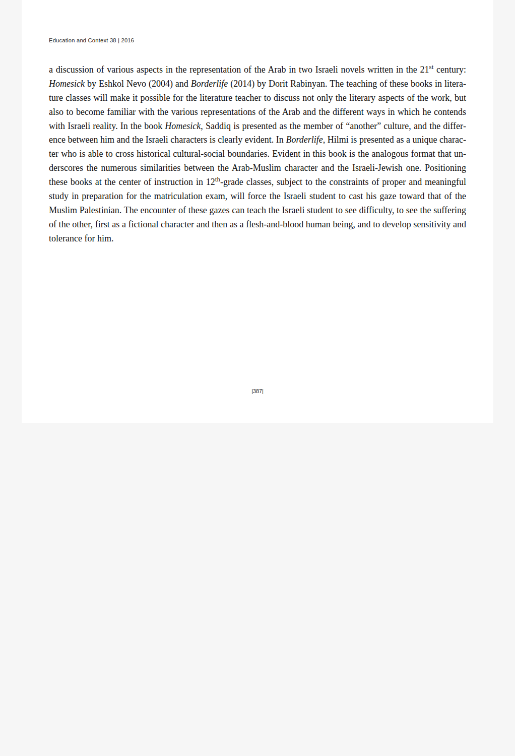Education and Context 38 | 2016
a discussion of various aspects in the representation of the Arab in two Israeli novels written in the 21st century: Homesick by Eshkol Nevo (2004) and Borderlife (2014) by Dorit Rabinyan. The teaching of these books in literature classes will make it possible for the literature teacher to discuss not only the literary aspects of the work, but also to become familiar with the various representations of the Arab and the different ways in which he contends with Israeli reality. In the book Homesick, Saddiq is presented as the member of “another” culture, and the difference between him and the Israeli characters is clearly evident. In Borderlife, Hilmi is presented as a unique character who is able to cross historical cultural-social boundaries. Evident in this book is the analogous format that underscores the numerous similarities between the Arab-Muslim character and the Israeli-Jewish one. Positioning these books at the center of instruction in 12th-grade classes, subject to the constraints of proper and meaningful study in preparation for the matriculation exam, will force the Israeli student to cast his gaze toward that of the Muslim Palestinian. The encounter of these gazes can teach the Israeli student to see difficulty, to see the suffering of the other, first as a fictional character and then as a flesh-and-blood human being, and to develop sensitivity and tolerance for him.
|387|